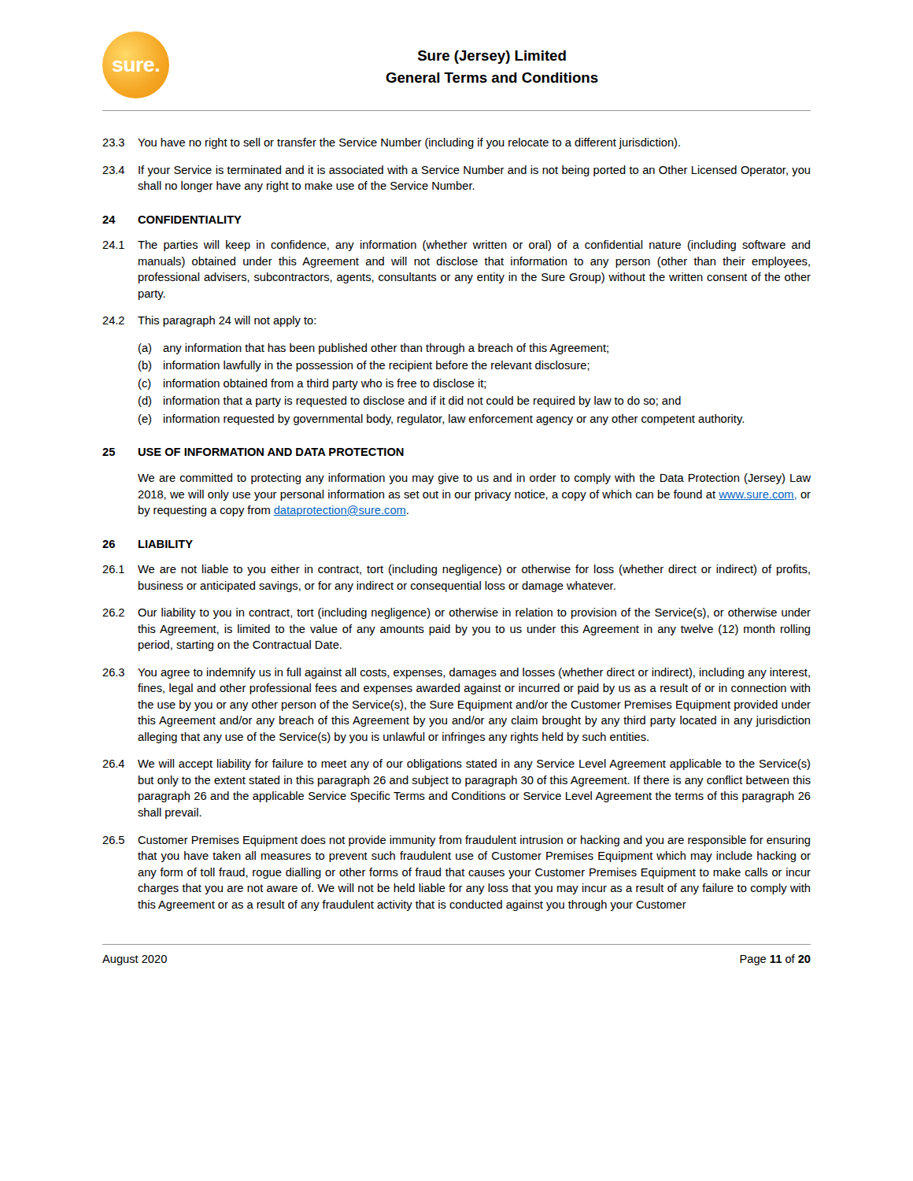sure.
Sure (Jersey) Limited
General Terms and Conditions
23.3
You have no right to sell or transfer the Service Number (including if you relocate to a different jurisdiction).
23.4
If your Service is terminated and it is associated with a Service Number and is not being ported to an Other Licensed Operator, you shall no longer have any right to make use of the Service Number.
24 CONFIDENTIALITY
24.1
The parties will keep in confidence, any information (whether written or oral) of a confidential nature (including software and manuals) obtained under this Agreement and will not disclose that information to any person (other than their employees, professional advisers, subcontractors, agents, consultants or any entity in the Sure Group) without the written consent of the other party.
24.2
This paragraph 24 will not apply to:
(a) any information that has been published other than through a breach of this Agreement;
(b) information lawfully in the possession of the recipient before the relevant disclosure;
(c) information obtained from a third party who is free to disclose it;
(d) information that a party is requested to disclose and if it did not could be required by law to do so; and
(e) information requested by governmental body, regulator, law enforcement agency or any other competent authority.
25 USE OF INFORMATION AND DATA PROTECTION
We are committed to protecting any information you may give to us and in order to comply with the Data Protection (Jersey) Law 2018, we will only use your personal information as set out in our privacy notice, a copy of which can be found at www.sure.com, or by requesting a copy from dataprotection@sure.com.
26 LIABILITY
26.1
We are not liable to you either in contract, tort (including negligence) or otherwise for loss (whether direct or indirect) of profits, business or anticipated savings, or for any indirect or consequential loss or damage whatever.
26.2
Our liability to you in contract, tort (including negligence) or otherwise in relation to provision of the Service(s), or otherwise under this Agreement, is limited to the value of any amounts paid by you to us under this Agreement in any twelve (12) month rolling period, starting on the Contractual Date.
26.3
You agree to indemnify us in full against all costs, expenses, damages and losses (whether direct or indirect), including any interest, fines, legal and other professional fees and expenses awarded against or incurred or paid by us as a result of or in connection with the use by you or any other person of the Service(s), the Sure Equipment and/or the Customer Premises Equipment provided under this Agreement and/or any breach of this Agreement by you and/or any claim brought by any third party located in any jurisdiction alleging that any use of the Service(s) by you is unlawful or infringes any rights held by such entities.
26.4
We will accept liability for failure to meet any of our obligations stated in any Service Level Agreement applicable to the Service(s) but only to the extent stated in this paragraph 26 and subject to paragraph 30 of this Agreement. If there is any conflict between this paragraph 26 and the applicable Service Specific Terms and Conditions or Service Level Agreement the terms of this paragraph 26 shall prevail.
26.5
Customer Premises Equipment does not provide immunity from fraudulent intrusion or hacking and you are responsible for ensuring that you have taken all measures to prevent such fraudulent use of Customer Premises Equipment which may include hacking or any form of toll fraud, rogue dialling or other forms of fraud that causes your Customer Premises Equipment to make calls or incur charges that you are not aware of. We will not be held liable for any loss that you may incur as a result of any failure to comply with this Agreement or as a result of any fraudulent activity that is conducted against you through your Customer
August 2020
Page 11 of 20